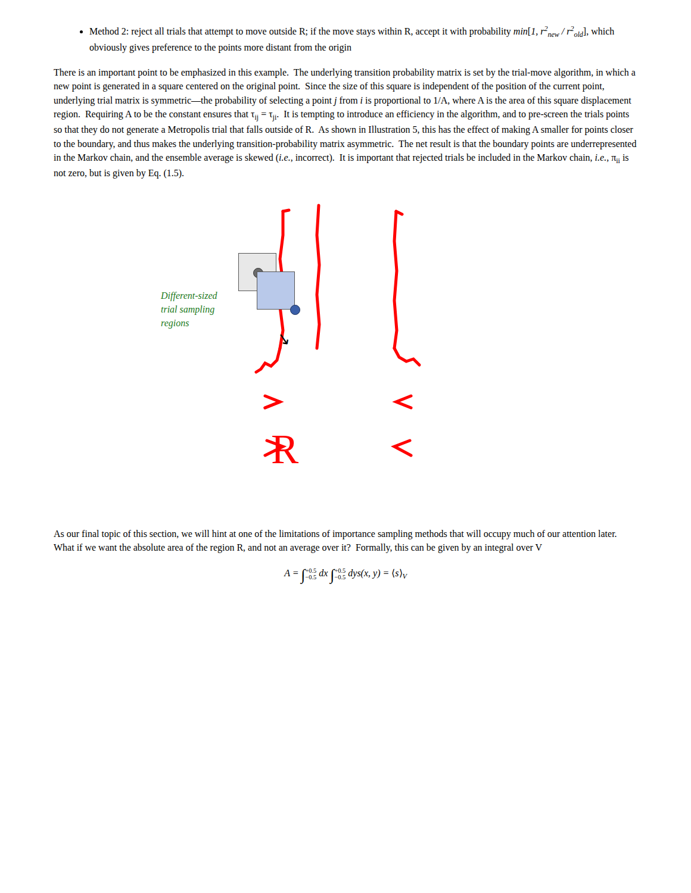Method 2: reject all trials that attempt to move outside R; if the move stays within R, accept it with probability min[1, r2new / r2old], which obviously gives preference to the points more distant from the origin
There is an important point to be emphasized in this example. The underlying transition probability matrix is set by the trial-move algorithm, in which a new point is generated in a square centered on the original point. Since the size of this square is independent of the position of the current point, underlying trial matrix is symmetric—the probability of selecting a point j from i is proportional to 1/A, where A is the area of this square displacement region. Requiring A to be the constant ensures that τij = τji. It is tempting to introduce an efficiency in the algorithm, and to pre-screen the trials points so that they do not generate a Metropolis trial that falls outside of R. As shown in Illustration 5, this has the effect of making A smaller for points closer to the boundary, and thus makes the underlying transition-probability matrix asymmetric. The net result is that the boundary points are underrepresented in the Markov chain, and the ensemble average is skewed (i.e., incorrect). It is important that rejected trials be included in the Markov chain, i.e., πii is not zero, but is given by Eq. (1.5).
Different-sized
trial sampling
regions
↗
↘
R
As our final topic of this section, we will hint at one of the limitations of importance sampling methods that will occupy much of our attention later. What if we want the absolute area of the region R, and not an average over it? Formally, this can be given by an integral over V
A = ∫+0.5
−0.5 dx ∫+0.5
−0.5 dys(x, y) = ⟨s⟩V